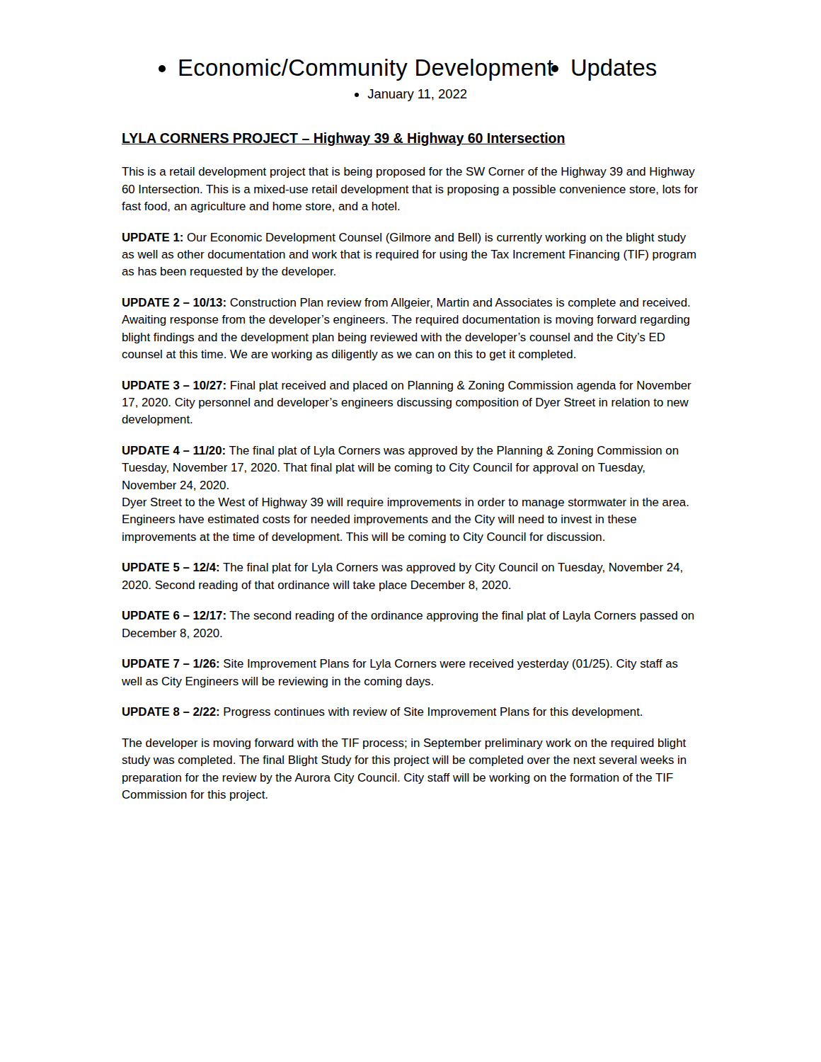Economic/Community Development
Updates
January 11, 2022
LYLA CORNERS PROJECT – Highway 39 & Highway 60 Intersection
This is a retail development project that is being proposed for the SW Corner of the Highway 39 and Highway 60 Intersection. This is a mixed-use retail development that is proposing a possible convenience store, lots for fast food, an agriculture and home store, and a hotel.
UPDATE 1: Our Economic Development Counsel (Gilmore and Bell) is currently working on the blight study as well as other documentation and work that is required for using the Tax Increment Financing (TIF) program as has been requested by the developer.
UPDATE 2 – 10/13: Construction Plan review from Allgeier, Martin and Associates is complete and received. Awaiting response from the developer’s engineers. The required documentation is moving forward regarding blight findings and the development plan being reviewed with the developer’s counsel and the City’s ED counsel at this time. We are working as diligently as we can on this to get it completed.
UPDATE 3 – 10/27: Final plat received and placed on Planning & Zoning Commission agenda for November 17, 2020. City personnel and developer’s engineers discussing composition of Dyer Street in relation to new development.
UPDATE 4 – 11/20: The final plat of Lyla Corners was approved by the Planning & Zoning Commission on Tuesday, November 17, 2020. That final plat will be coming to City Council for approval on Tuesday, November 24, 2020.
Dyer Street to the West of Highway 39 will require improvements in order to manage stormwater in the area. Engineers have estimated costs for needed improvements and the City will need to invest in these improvements at the time of development. This will be coming to City Council for discussion.
UPDATE 5 – 12/4: The final plat for Lyla Corners was approved by City Council on Tuesday, November 24, 2020. Second reading of that ordinance will take place December 8, 2020.
UPDATE 6 – 12/17: The second reading of the ordinance approving the final plat of Layla Corners passed on December 8, 2020.
UPDATE 7 – 1/26: Site Improvement Plans for Lyla Corners were received yesterday (01/25). City staff as well as City Engineers will be reviewing in the coming days.
UPDATE 8 – 2/22: Progress continues with review of Site Improvement Plans for this development.
The developer is moving forward with the TIF process; in September preliminary work on the required blight study was completed. The final Blight Study for this project will be completed over the next several weeks in preparation for the review by the Aurora City Council. City staff will be working on the formation of the TIF Commission for this project.